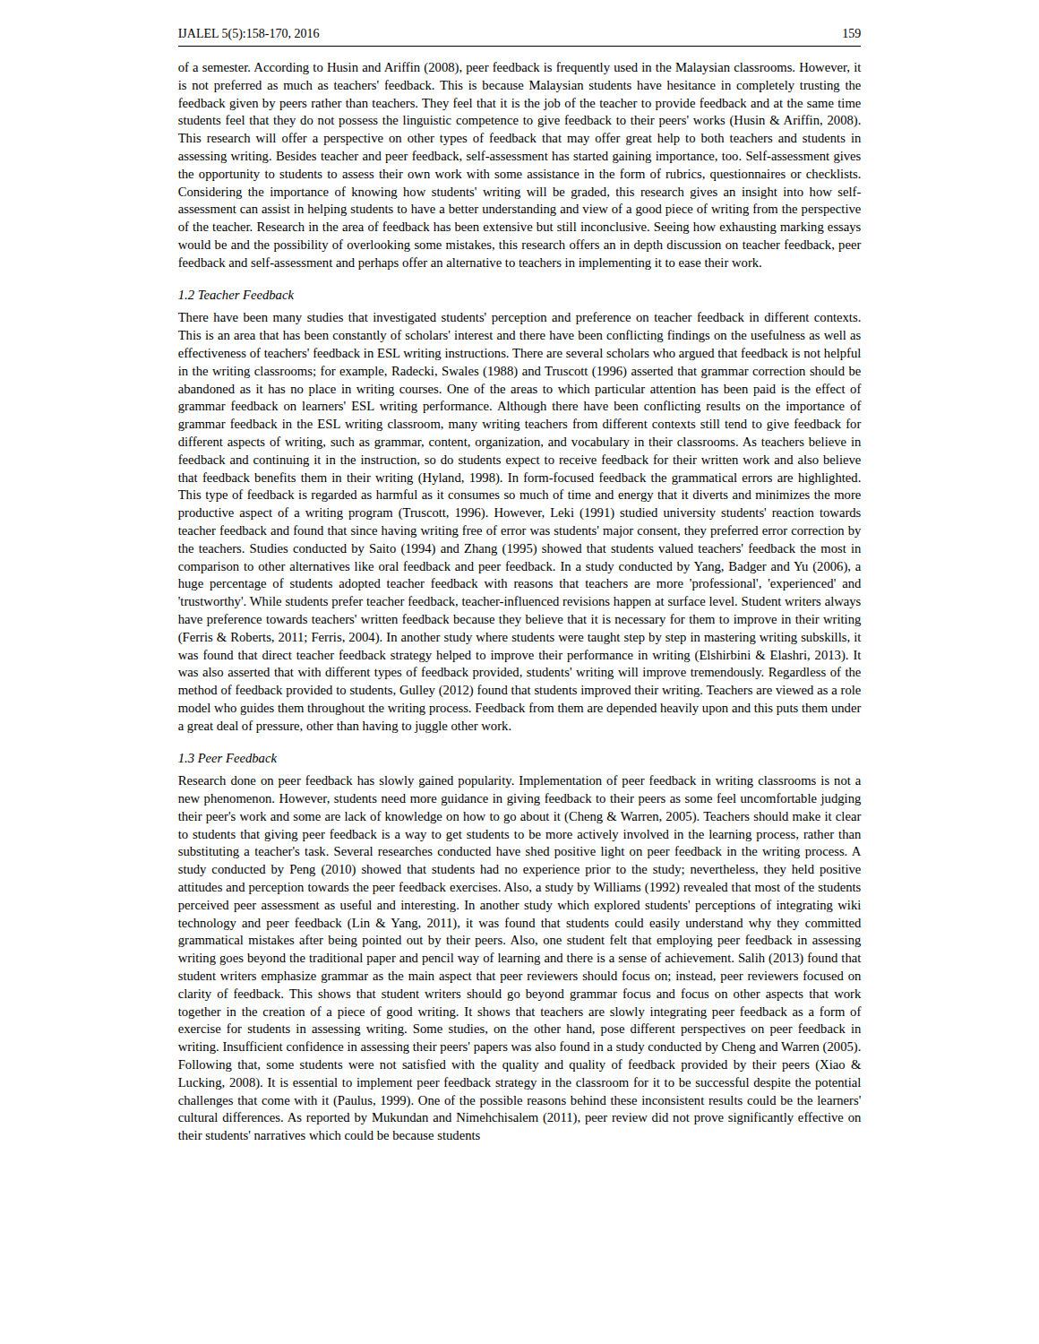IJALEL 5(5):158-170, 2016 159
of a semester. According to Husin and Ariffin (2008), peer feedback is frequently used in the Malaysian classrooms. However, it is not preferred as much as teachers' feedback. This is because Malaysian students have hesitance in completely trusting the feedback given by peers rather than teachers. They feel that it is the job of the teacher to provide feedback and at the same time students feel that they do not possess the linguistic competence to give feedback to their peers' works (Husin & Ariffin, 2008). This research will offer a perspective on other types of feedback that may offer great help to both teachers and students in assessing writing. Besides teacher and peer feedback, self-assessment has started gaining importance, too. Self-assessment gives the opportunity to students to assess their own work with some assistance in the form of rubrics, questionnaires or checklists. Considering the importance of knowing how students' writing will be graded, this research gives an insight into how self-assessment can assist in helping students to have a better understanding and view of a good piece of writing from the perspective of the teacher. Research in the area of feedback has been extensive but still inconclusive. Seeing how exhausting marking essays would be and the possibility of overlooking some mistakes, this research offers an in depth discussion on teacher feedback, peer feedback and self-assessment and perhaps offer an alternative to teachers in implementing it to ease their work.
1.2 Teacher Feedback
There have been many studies that investigated students' perception and preference on teacher feedback in different contexts. This is an area that has been constantly of scholars' interest and there have been conflicting findings on the usefulness as well as effectiveness of teachers' feedback in ESL writing instructions. There are several scholars who argued that feedback is not helpful in the writing classrooms; for example, Radecki, Swales (1988) and Truscott (1996) asserted that grammar correction should be abandoned as it has no place in writing courses. One of the areas to which particular attention has been paid is the effect of grammar feedback on learners' ESL writing performance. Although there have been conflicting results on the importance of grammar feedback in the ESL writing classroom, many writing teachers from different contexts still tend to give feedback for different aspects of writing, such as grammar, content, organization, and vocabulary in their classrooms. As teachers believe in feedback and continuing it in the instruction, so do students expect to receive feedback for their written work and also believe that feedback benefits them in their writing (Hyland, 1998). In form-focused feedback the grammatical errors are highlighted. This type of feedback is regarded as harmful as it consumes so much of time and energy that it diverts and minimizes the more productive aspect of a writing program (Truscott, 1996). However, Leki (1991) studied university students' reaction towards teacher feedback and found that since having writing free of error was students' major consent, they preferred error correction by the teachers. Studies conducted by Saito (1994) and Zhang (1995) showed that students valued teachers' feedback the most in comparison to other alternatives like oral feedback and peer feedback. In a study conducted by Yang, Badger and Yu (2006), a huge percentage of students adopted teacher feedback with reasons that teachers are more 'professional', 'experienced' and 'trustworthy'. While students prefer teacher feedback, teacher-influenced revisions happen at surface level. Student writers always have preference towards teachers' written feedback because they believe that it is necessary for them to improve in their writing (Ferris & Roberts, 2011; Ferris, 2004). In another study where students were taught step by step in mastering writing subskills, it was found that direct teacher feedback strategy helped to improve their performance in writing (Elshirbini & Elashri, 2013). It was also asserted that with different types of feedback provided, students' writing will improve tremendously. Regardless of the method of feedback provided to students, Gulley (2012) found that students improved their writing. Teachers are viewed as a role model who guides them throughout the writing process. Feedback from them are depended heavily upon and this puts them under a great deal of pressure, other than having to juggle other work.
1.3 Peer Feedback
Research done on peer feedback has slowly gained popularity. Implementation of peer feedback in writing classrooms is not a new phenomenon. However, students need more guidance in giving feedback to their peers as some feel uncomfortable judging their peer's work and some are lack of knowledge on how to go about it (Cheng & Warren, 2005). Teachers should make it clear to students that giving peer feedback is a way to get students to be more actively involved in the learning process, rather than substituting a teacher's task. Several researches conducted have shed positive light on peer feedback in the writing process. A study conducted by Peng (2010) showed that students had no experience prior to the study; nevertheless, they held positive attitudes and perception towards the peer feedback exercises. Also, a study by Williams (1992) revealed that most of the students perceived peer assessment as useful and interesting. In another study which explored students' perceptions of integrating wiki technology and peer feedback (Lin & Yang, 2011), it was found that students could easily understand why they committed grammatical mistakes after being pointed out by their peers. Also, one student felt that employing peer feedback in assessing writing goes beyond the traditional paper and pencil way of learning and there is a sense of achievement. Salih (2013) found that student writers emphasize grammar as the main aspect that peer reviewers should focus on; instead, peer reviewers focused on clarity of feedback. This shows that student writers should go beyond grammar focus and focus on other aspects that work together in the creation of a piece of good writing. It shows that teachers are slowly integrating peer feedback as a form of exercise for students in assessing writing. Some studies, on the other hand, pose different perspectives on peer feedback in writing. Insufficient confidence in assessing their peers' papers was also found in a study conducted by Cheng and Warren (2005). Following that, some students were not satisfied with the quality and quality of feedback provided by their peers (Xiao & Lucking, 2008). It is essential to implement peer feedback strategy in the classroom for it to be successful despite the potential challenges that come with it (Paulus, 1999). One of the possible reasons behind these inconsistent results could be the learners' cultural differences. As reported by Mukundan and Nimehchisalem (2011), peer review did not prove significantly effective on their students' narratives which could be because students